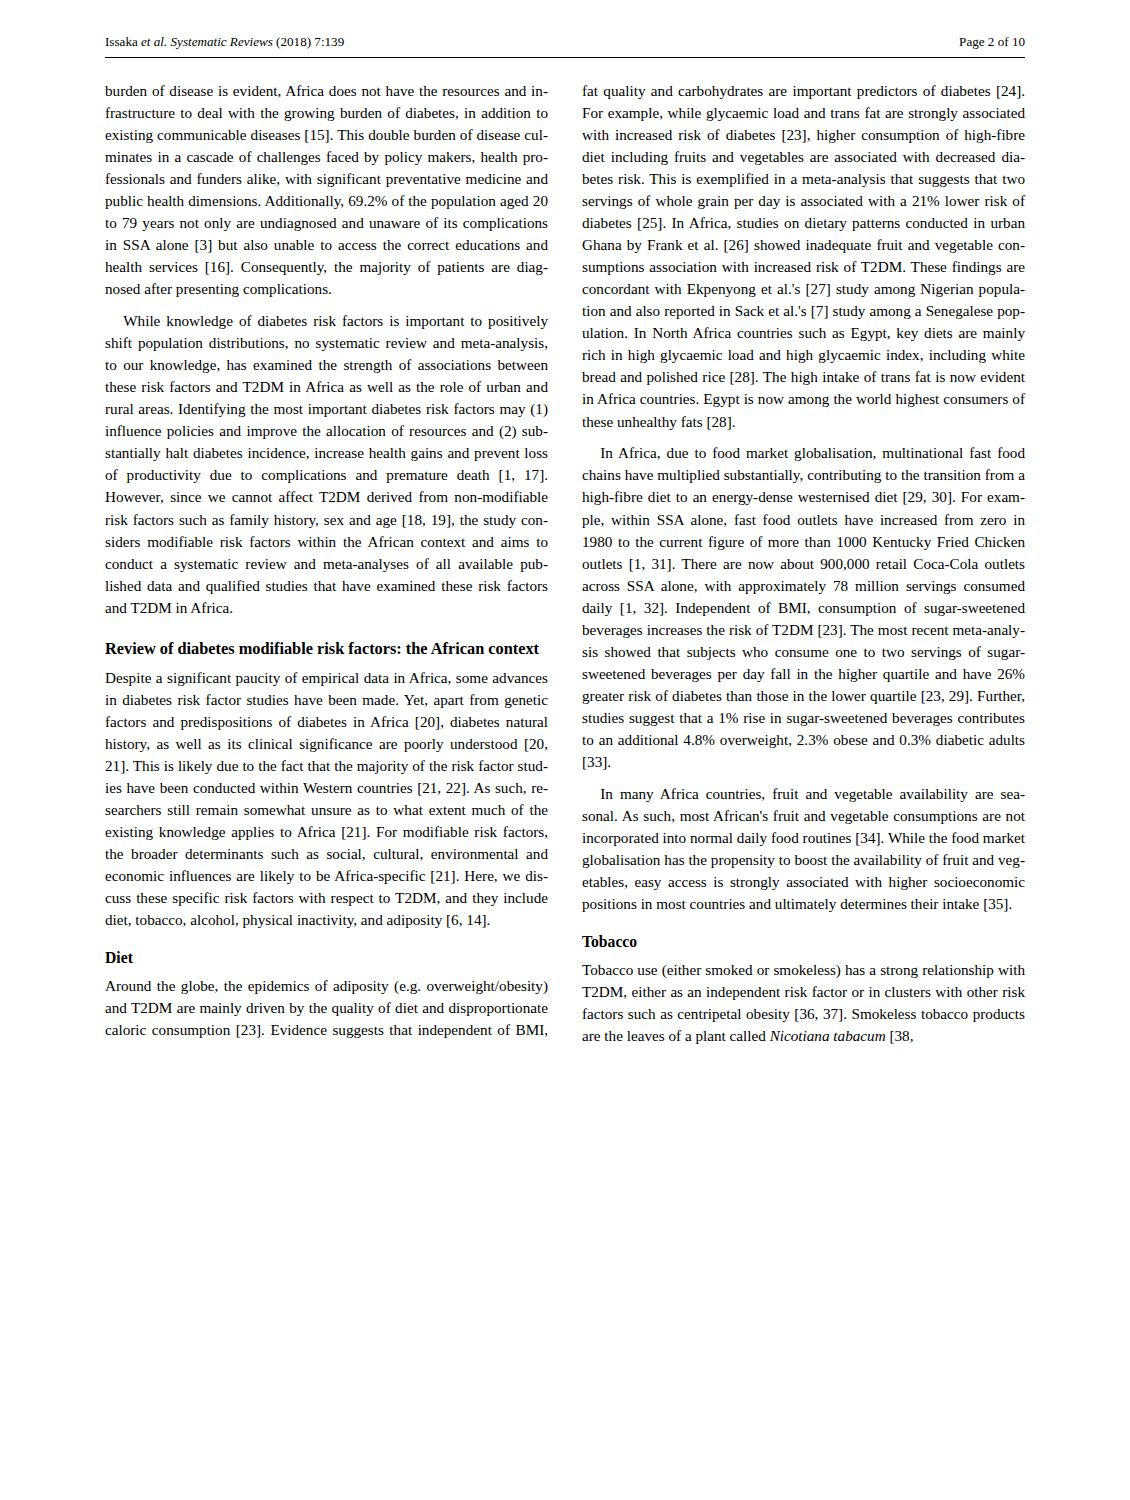Issaka et al. Systematic Reviews (2018) 7:139 Page 2 of 10
burden of disease is evident, Africa does not have the resources and infrastructure to deal with the growing burden of diabetes, in addition to existing communicable diseases [15]. This double burden of disease culminates in a cascade of challenges faced by policy makers, health professionals and funders alike, with significant preventative medicine and public health dimensions. Additionally, 69.2% of the population aged 20 to 79 years not only are undiagnosed and unaware of its complications in SSA alone [3] but also unable to access the correct educations and health services [16]. Consequently, the majority of patients are diagnosed after presenting complications.
While knowledge of diabetes risk factors is important to positively shift population distributions, no systematic review and meta-analysis, to our knowledge, has examined the strength of associations between these risk factors and T2DM in Africa as well as the role of urban and rural areas. Identifying the most important diabetes risk factors may (1) influence policies and improve the allocation of resources and (2) substantially halt diabetes incidence, increase health gains and prevent loss of productivity due to complications and premature death [1, 17]. However, since we cannot affect T2DM derived from non-modifiable risk factors such as family history, sex and age [18, 19], the study considers modifiable risk factors within the African context and aims to conduct a systematic review and meta-analyses of all available published data and qualified studies that have examined these risk factors and T2DM in Africa.
Review of diabetes modifiable risk factors: the African context
Despite a significant paucity of empirical data in Africa, some advances in diabetes risk factor studies have been made. Yet, apart from genetic factors and predispositions of diabetes in Africa [20], diabetes natural history, as well as its clinical significance are poorly understood [20, 21]. This is likely due to the fact that the majority of the risk factor studies have been conducted within Western countries [21, 22]. As such, researchers still remain somewhat unsure as to what extent much of the existing knowledge applies to Africa [21]. For modifiable risk factors, the broader determinants such as social, cultural, environmental and economic influences are likely to be Africa-specific [21]. Here, we discuss these specific risk factors with respect to T2DM, and they include diet, tobacco, alcohol, physical inactivity, and adiposity [6, 14].
Diet
Around the globe, the epidemics of adiposity (e.g. overweight/obesity) and T2DM are mainly driven by the quality of diet and disproportionate caloric consumption [23]. Evidence suggests that independent of BMI, fat quality and carbohydrates are important predictors of diabetes [24]. For example, while glycaemic load and trans fat are strongly associated with increased risk of diabetes [23], higher consumption of high-fibre diet including fruits and vegetables are associated with decreased diabetes risk. This is exemplified in a meta-analysis that suggests that two servings of whole grain per day is associated with a 21% lower risk of diabetes [25]. In Africa, studies on dietary patterns conducted in urban Ghana by Frank et al. [26] showed inadequate fruit and vegetable consumptions association with increased risk of T2DM. These findings are concordant with Ekpenyong et al.'s [27] study among Nigerian population and also reported in Sack et al.'s [7] study among a Senegalese population. In North Africa countries such as Egypt, key diets are mainly rich in high glycaemic load and high glycaemic index, including white bread and polished rice [28]. The high intake of trans fat is now evident in Africa countries. Egypt is now among the world highest consumers of these unhealthy fats [28].
In Africa, due to food market globalisation, multinational fast food chains have multiplied substantially, contributing to the transition from a high-fibre diet to an energy-dense westernised diet [29, 30]. For example, within SSA alone, fast food outlets have increased from zero in 1980 to the current figure of more than 1000 Kentucky Fried Chicken outlets [1, 31]. There are now about 900,000 retail Coca-Cola outlets across SSA alone, with approximately 78 million servings consumed daily [1, 32]. Independent of BMI, consumption of sugar-sweetened beverages increases the risk of T2DM [23]. The most recent meta-analysis showed that subjects who consume one to two servings of sugar-sweetened beverages per day fall in the higher quartile and have 26% greater risk of diabetes than those in the lower quartile [23, 29]. Further, studies suggest that a 1% rise in sugar-sweetened beverages contributes to an additional 4.8% overweight, 2.3% obese and 0.3% diabetic adults [33].
In many Africa countries, fruit and vegetable availability are seasonal. As such, most African's fruit and vegetable consumptions are not incorporated into normal daily food routines [34]. While the food market globalisation has the propensity to boost the availability of fruit and vegetables, easy access is strongly associated with higher socioeconomic positions in most countries and ultimately determines their intake [35].
Tobacco
Tobacco use (either smoked or smokeless) has a strong relationship with T2DM, either as an independent risk factor or in clusters with other risk factors such as centripetal obesity [36, 37]. Smokeless tobacco products are the leaves of a plant called Nicotiana tabacum [38,